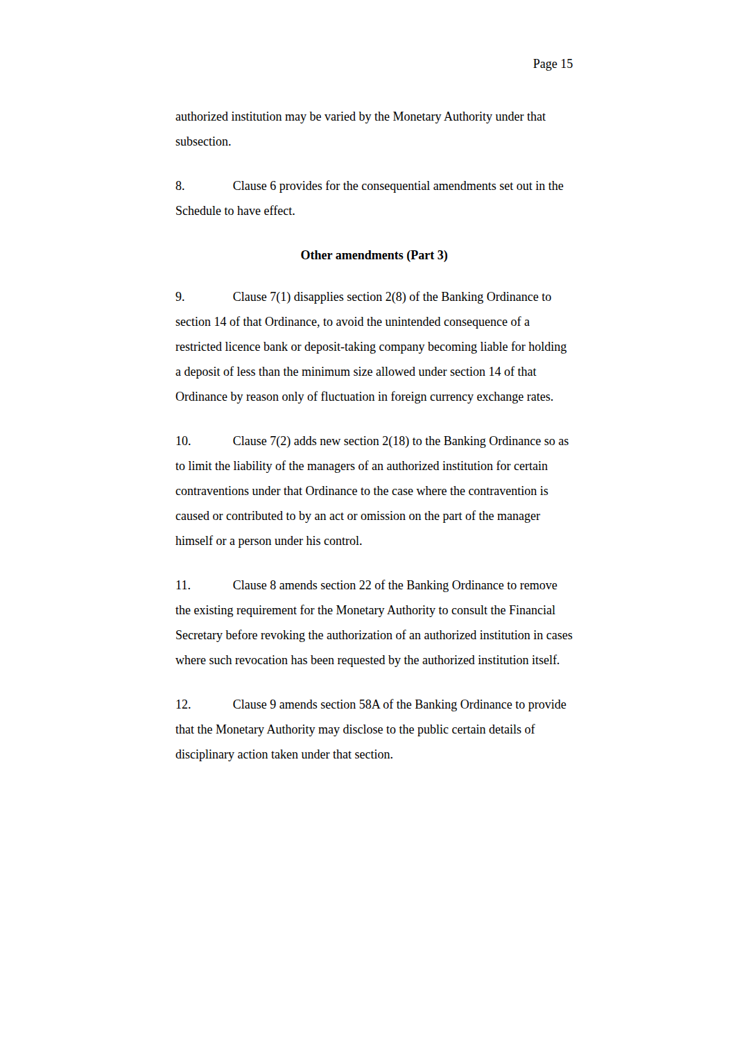Page 15
authorized institution may be varied by the Monetary Authority under that subsection.
8. Clause 6 provides for the consequential amendments set out in the Schedule to have effect.
Other amendments (Part 3)
9. Clause 7(1) disapplies section 2(8) of the Banking Ordinance to section 14 of that Ordinance, to avoid the unintended consequence of a restricted licence bank or deposit-taking company becoming liable for holding a deposit of less than the minimum size allowed under section 14 of that Ordinance by reason only of fluctuation in foreign currency exchange rates.
10. Clause 7(2) adds new section 2(18) to the Banking Ordinance so as to limit the liability of the managers of an authorized institution for certain contraventions under that Ordinance to the case where the contravention is caused or contributed to by an act or omission on the part of the manager himself or a person under his control.
11. Clause 8 amends section 22 of the Banking Ordinance to remove the existing requirement for the Monetary Authority to consult the Financial Secretary before revoking the authorization of an authorized institution in cases where such revocation has been requested by the authorized institution itself.
12. Clause 9 amends section 58A of the Banking Ordinance to provide that the Monetary Authority may disclose to the public certain details of disciplinary action taken under that section.